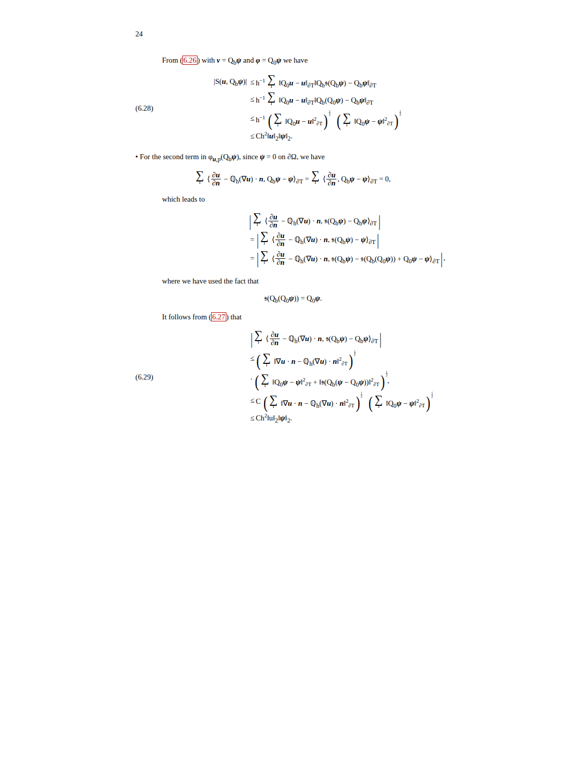24
From (6.26) with v = Qbψ and φ = Q0ψ we have
(6.28)
|S(u, Qbψ)| ≤ h−1 ∑T ‖Q0u − u‖∂T‖Qb𝔰(Qbψ) − Qbψ‖∂T
≤ h−1 ∑T ‖Q0u − u‖∂T‖Qb(Q0ψ) − Qbψ‖∂T
≤ h−1 ( ∑T ‖Q0u − u‖2∂T ) 12 ( ∑T ‖Q0ψ − ψ‖2∂T ) 12
≤ Ch2‖u‖2‖ψ‖2.
• For the second term in φu,p(Qbψ), since ψ = 0 on ∂Ω, we have
∑T ⟨∂u∂n − ℚh(∇u) · n, Qbψ − ψ⟩∂T = ∑T ⟨∂u∂n, Qbψ − ψ⟩∂T = 0,
which leads to
| ∑T ⟨∂u∂n − ℚh(∇u) · n, 𝔰(Qbψ) − Qbψ⟩∂T |
= | ∑T ⟨∂u∂n − ℚh(∇u) · n, 𝔰(Qbψ) − ψ⟩∂T |
= | ∑T ⟨∂u∂n − ℚh(∇u) · n, 𝔰(Qbψ) − 𝔰(Qb(Q0ψ)) + Q0ψ − ψ⟩∂T |,
where we have used the fact that
𝔰(Qb(Q0ψ)) = Q0ψ.
It follows from (6.27) that
(6.29)
| ∑T ⟨∂u∂n − ℚh(∇u) · n, 𝔰(Qbψ) − Qbψ⟩∂T |
≤ ( ∑T ‖∇u · n − ℚh(∇u) · n‖2∂T ) 12
· ( ∑T ‖Q0ψ − ψ‖2∂T + ‖𝔰(Qb(ψ − Q0ψ))‖2∂T ) 12,
≤ C ( ∑T ‖∇u · n − ℚh(∇u) · n‖2∂T ) 12 ( ∑T ‖Q0ψ − ψ‖2∂T ) 12
≤ Ch2‖u‖2‖ψ‖2.